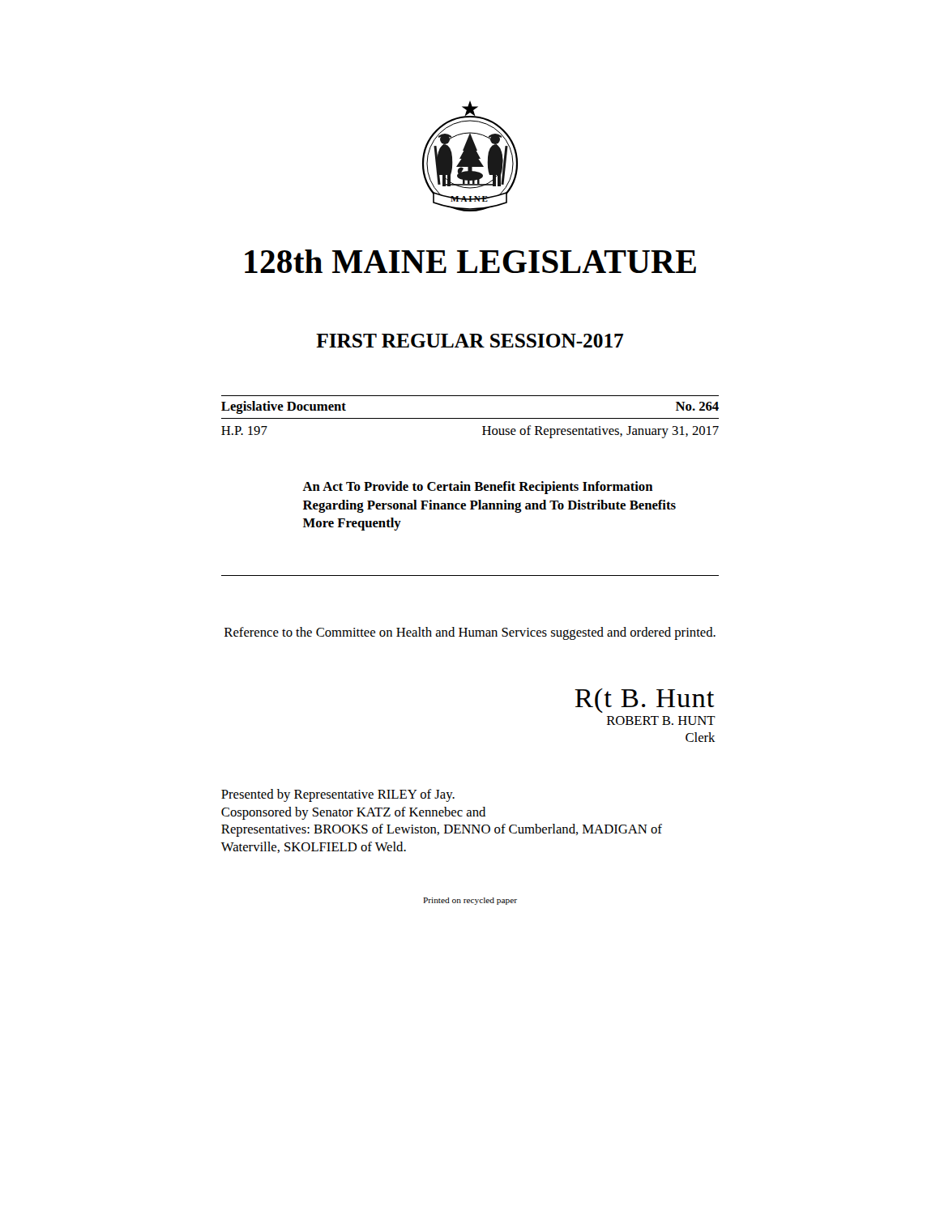MAINE
128th MAINE LEGISLATURE
FIRST REGULAR SESSION-2017
Legislative Document
No. 264
H.P. 197
House of Representatives, January 31, 2017
An Act To Provide to Certain Benefit Recipients Information Regarding Personal Finance Planning and To Distribute Benefits More Frequently
Reference to the Committee on Health and Human Services suggested and ordered printed.
R(t B. Hunt
ROBERT B. HUNT
Clerk
Presented by Representative RILEY of Jay.
Cosponsored by Senator KATZ of Kennebec and
Representatives: BROOKS of Lewiston, DENNO of Cumberland, MADIGAN of Waterville, SKOLFIELD of Weld.
Printed on recycled paper